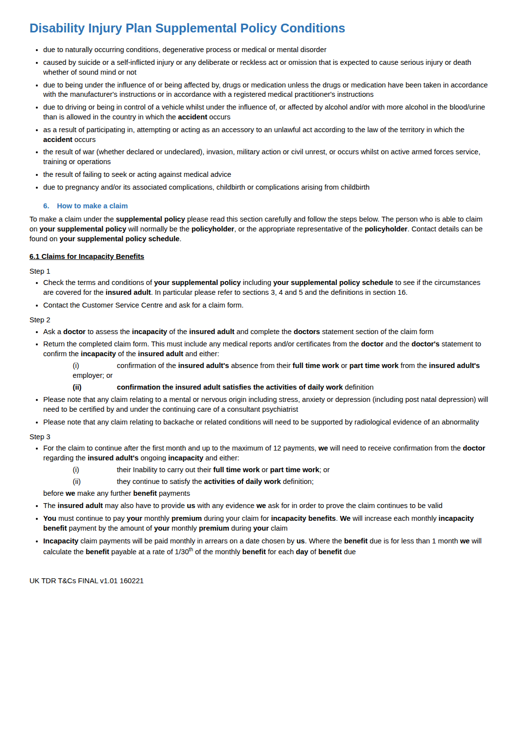Disability Injury Plan Supplemental Policy Conditions
due to naturally occurring conditions, degenerative process or medical or mental disorder
caused by suicide or a self-inflicted injury or any deliberate or reckless act or omission that is expected to cause serious injury or death whether of sound mind or not
due to being under the influence of or being affected by, drugs or medication unless the drugs or medication have been taken in accordance with the manufacturer's instructions or in accordance with a registered medical practitioner's instructions
due to driving or being in control of a vehicle whilst under the influence of, or affected by alcohol and/or with more alcohol in the blood/urine than is allowed in the country in which the accident occurs
as a result of participating in, attempting or acting as an accessory to an unlawful act according to the law of the territory in which the accident occurs
the result of war (whether declared or undeclared), invasion, military action or civil unrest, or occurs whilst on active armed forces service, training or operations
the result of failing to seek or acting against medical advice
due to pregnancy and/or its associated complications, childbirth or complications arising from childbirth
6. How to make a claim
To make a claim under the supplemental policy please read this section carefully and follow the steps below. The person who is able to claim on your supplemental policy will normally be the policyholder, or the appropriate representative of the policyholder. Contact details can be found on your supplemental policy schedule.
6.1 Claims for Incapacity Benefits
Step 1
Check the terms and conditions of your supplemental policy including your supplemental policy schedule to see if the circumstances are covered for the insured adult. In particular please refer to sections 3, 4 and 5 and the definitions in section 16.
Contact the Customer Service Centre and ask for a claim form.
Step 2
Ask a doctor to assess the incapacity of the insured adult and complete the doctors statement section of the claim form
Return the completed claim form. This must include any medical reports and/or certificates from the doctor and the doctor's statement to confirm the incapacity of the insured adult and either:
(i) confirmation of the insured adult's absence from their full time work or part time work from the insured adult's employer; or
(ii) confirmation the insured adult satisfies the activities of daily work definition
Please note that any claim relating to a mental or nervous origin including stress, anxiety or depression (including post natal depression) will need to be certified by and under the continuing care of a consultant psychiatrist
Please note that any claim relating to backache or related conditions will need to be supported by radiological evidence of an abnormality
Step 3
For the claim to continue after the first month and up to the maximum of 12 payments, we will need to receive confirmation from the doctor regarding the insured adult's ongoing incapacity and either:
(i) their Inability to carry out their full time work or part time work; or
(ii) they continue to satisfy the activities of daily work definition;
before we make any further benefit payments
The insured adult may also have to provide us with any evidence we ask for in order to prove the claim continues to be valid
You must continue to pay your monthly premium during your claim for incapacity benefits. We will increase each monthly incapacity benefit payment by the amount of your monthly premium during your claim
Incapacity claim payments will be paid monthly in arrears on a date chosen by us. Where the benefit due is for less than 1 month we will calculate the benefit payable at a rate of 1/30th of the monthly benefit for each day of benefit due
UK TDR T&Cs FINAL v1.01 160221